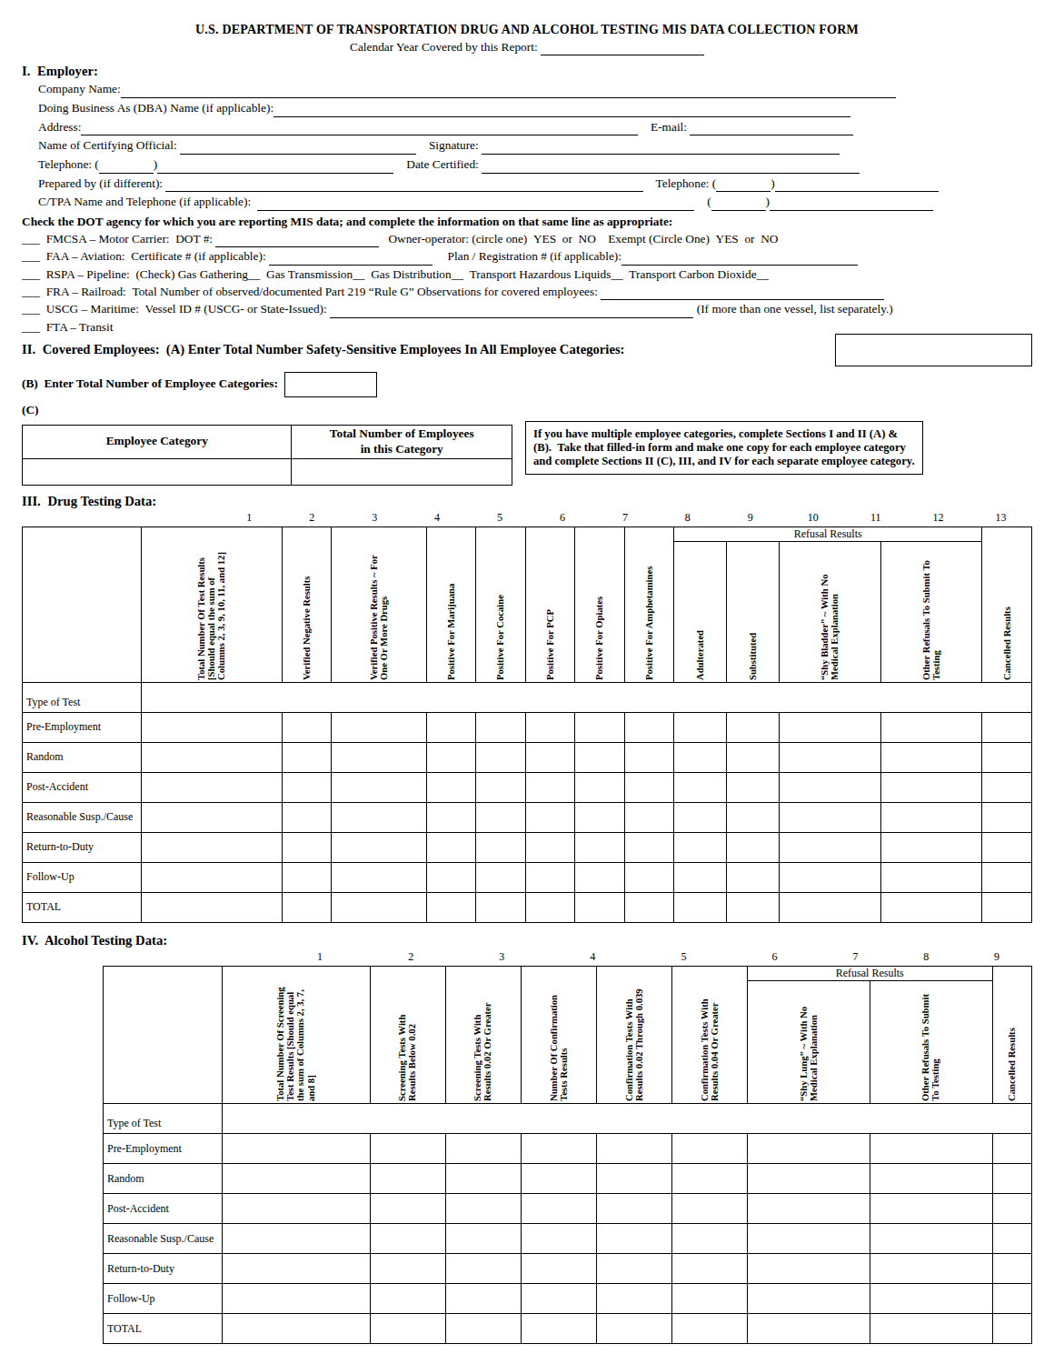U.S. DEPARTMENT OF TRANSPORTATION DRUG AND ALCOHOL TESTING MIS DATA COLLECTION FORM
Calendar Year Covered by this Report:
I. Employer:
Company Name:
Doing Business As (DBA) Name (if applicable):
Address: E-mail:
Name of Certifying Official: Signature:
Telephone: ( ) Date Certified:
Prepared by (if different): Telephone: ( )
C/TPA Name and Telephone (if applicable): ( )
Check the DOT agency for which you are reporting MIS data; and complete the information on that same line as appropriate:
___ FMCSA – Motor Carrier: DOT #: Owner-operator: (circle one) YES or NO Exempt (Circle One) YES or NO
___ FAA – Aviation: Certificate # (if applicable): Plan / Registration # (if applicable):
___ RSPA – Pipeline: (Check) Gas Gathering__ Gas Transmission__ Gas Distribution__ Transport Hazardous Liquids__ Transport Carbon Dioxide__
___ FRA – Railroad: Total Number of observed/documented Part 219 “Rule G” Observations for covered employees:
___ USCG – Maritime: Vessel ID # (USCG- or State-Issued): (If more than one vessel, list separately.)
___ FTA – Transit
II. Covered Employees: (A) Enter Total Number Safety-Sensitive Employees In All Employee Categories:
(B) Enter Total Number of Employee Categories:
(C)
| Employee Category | Total Number of Employees in this Category |
If you have multiple employee categories, complete Sections I and II (A) & (B). Take that filled-in form and make one copy for each employee category and complete Sections II (C), III, and IV for each separate employee category.
III. Drug Testing Data:
| | 1 | 2 | 3 | 4 | 5 | 6 | 7 | 8 | 9 | 10 | 11 | 12 | 13 |
| | Total Number Of Test Results [Should equal the sum of Columns 2, 3, 9, 10, 11, and 12] | Verified Negative Results | Verified Positive Results ~ For One Or More Drugs | Positive For Marijuana | Positive For Cocaine | Positive For PCP | Positive For Opiates | Positive For Amphetamines | Refusal Results | Cancelled Results |
| --- | --- | --- | --- | --- | --- | --- | --- | --- | --- | --- |
| Adulterated | Substituted | “Shy Bladder” ~ With No Medical Explanation | Other Refusals To Submit To Testing |
| Type of Test | |
| Pre-Employment | | | | | | | | | | | | | |
| Random | | | | | | | | | | | | | |
| Post-Accident | | | | | | | | | | | | | |
| Reasonable Susp./Cause | | | | | | | | | | | | | |
| Return-to-Duty | | | | | | | | | | | | | |
| Follow-Up | | | | | | | | | | | | | |
| TOTAL | | | | | | | | | | | | | |
IV. Alcohol Testing Data:
| | | 1 | 2 | 3 | 4 | 5 | 6 | 7 | 8 | 9 |
| | Total Number Of Screening Test Results [Should equal the sum of Columns 2, 3, 7, and 8] | Screening Tests With Results Below 0.02 | Screening Tests With Results 0.02 Or Greater | Number Of Confirmation Tests Results | Confirmation Tests With Results 0.02 Through 0.039 | Confirmation Tests With Results 0.04 Or Greater | Refusal Results | Cancelled Results |
| --- | --- | --- | --- | --- | --- | --- | --- | --- |
| “Shy Lung” ~ With No Medical Explanation | Other Refusals To Submit To Testing |
| Type of Test | |
| Pre-Employment | | | | | | | | | |
| Random | | | | | | | | | |
| Post-Accident | | | | | | | | | |
| Reasonable Susp./Cause | | | | | | | | | |
| Return-to-Duty | | | | | | | | | |
| Follow-Up | | | | | | | | | |
| TOTAL | | | | | | | | | |